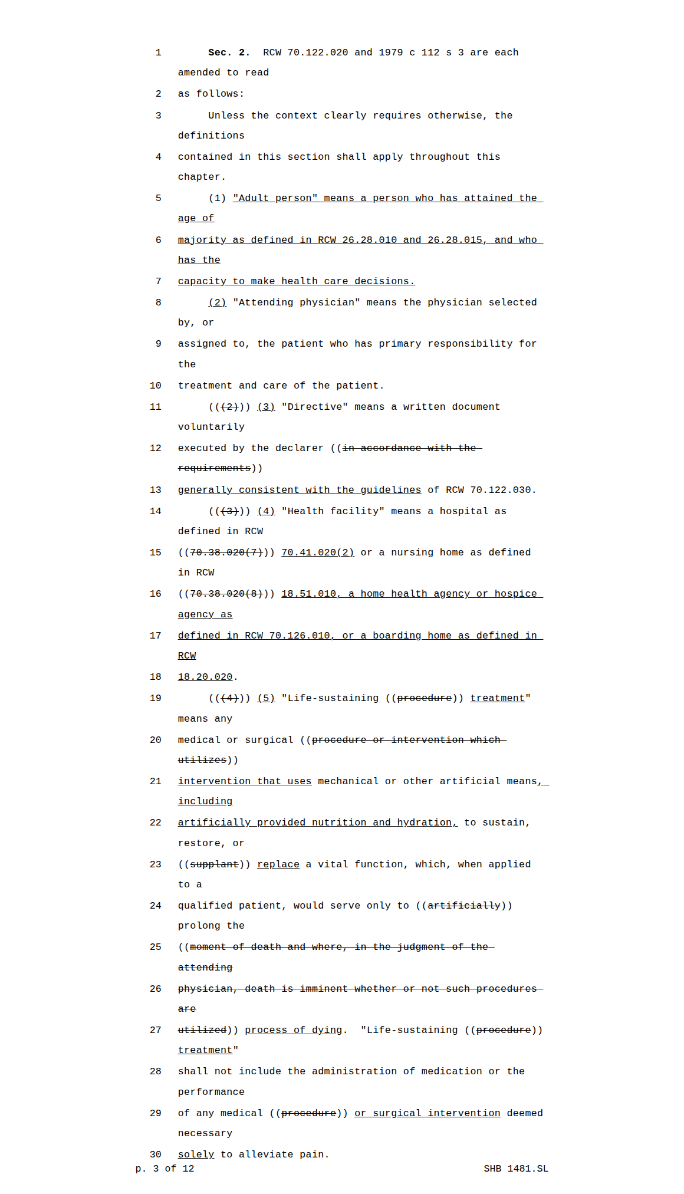| 1 | Sec. 2. RCW 70.122.020 and 1979 c 112 s 3 are each amended to read |
| 2 | as follows: |
| 3 | Unless the context clearly requires otherwise, the definitions |
| 4 | contained in this section shall apply throughout this chapter. |
| 5 | (1) "Adult person" means a person who has attained the age of |
| 6 | majority as defined in RCW 26.28.010 and 26.28.015, and who has the |
| 7 | capacity to make health care decisions. |
| 8 | (2) "Attending physician" means the physician selected by, or |
| 9 | assigned to, the patient who has primary responsibility for the |
| 10 | treatment and care of the patient. |
| 11 | (( (2) )) (3) "Directive" means a written document voluntarily |
| 12 | executed by the declarer (( in accordance with the requirements )) |
| 13 | generally consistent with the guidelines of RCW 70.122.030. |
| 14 | (( (3) )) (4) "Health facility" means a hospital as defined in RCW |
| 15 | (( 70.38.020(7) )) 70.41.020(2) or a nursing home as defined in RCW |
| 16 | (( 70.38.020(8) )) 18.51.010, a home health agency or hospice agency as |
| 17 | defined in RCW 70.126.010, or a boarding home as defined in RCW |
| 18 | 18.20.020 . |
| 19 | (( (4) )) (5) "Life-sustaining (( procedure )) treatment " means any |
| 20 | medical or surgical (( procedure or intervention which utilizes )) |
| 21 | intervention that uses mechanical or other artificial means , including |
| 22 | artificially provided nutrition and hydration, to sustain, restore, or |
| 23 | (( supplant )) replace a vital function, which, when applied to a |
| 24 | qualified patient, would serve only to (( artificially )) prolong the |
| 25 | (( moment of death and where, in the judgment of the attending |
| 26 | physician, death is imminent whether or not such procedures are |
| 27 | utilized )) process of dying . "Life-sustaining (( procedure )) treatment " |
| 28 | shall not include the administration of medication or the performance |
| 29 | of any medical (( procedure )) or surgical intervention deemed necessary |
| 30 | solely to alleviate pain. |
p. 3 of 12 SHB 1481.SL